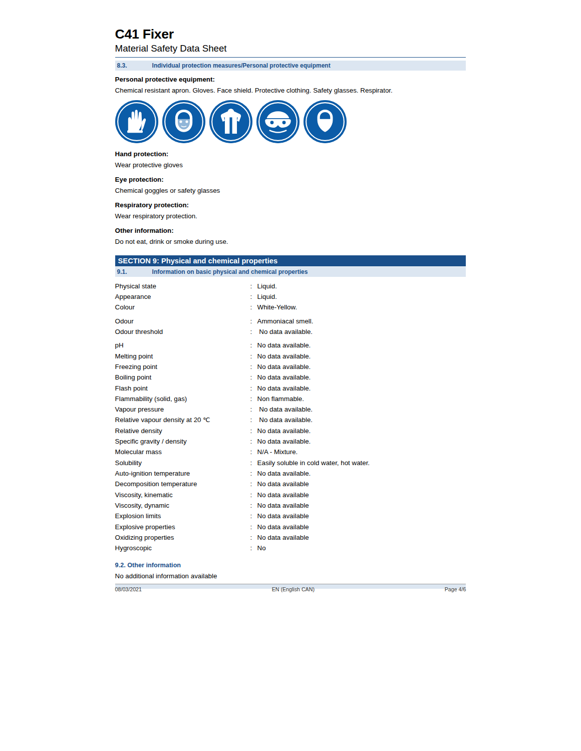C41 Fixer
Material Safety Data Sheet
8.3. Individual protection measures/Personal protective equipment
Personal protective equipment:
Chemical resistant apron. Gloves. Face shield. Protective clothing. Safety glasses. Respirator.
Hand protection:
Wear protective gloves
Eye protection:
Chemical goggles or safety glasses
Respiratory protection:
Wear respiratory protection.
Other information:
Do not eat, drink or smoke during use.
SECTION 9: Physical and chemical properties
9.1. Information on basic physical and chemical properties
| Physical state | : | Liquid. |
| Appearance | : | Liquid. |
| Colour | : | White-Yellow. |
| Odour | : | Ammoniacal smell. |
| Odour threshold | : | No data available. |
| pH | : | No data available. |
| Melting point | : | No data available. |
| Freezing point | : | No data available. |
| Boiling point | : | No data available. |
| Flash point | : | No data available. |
| Flammability (solid, gas) | : | Non flammable. |
| Vapour pressure | : | No data available. |
| Relative vapour density at 20 ℃ | : | No data available. |
| Relative density | : | No data available. |
| Specific gravity / density | : | No data available. |
| Molecular mass | : | N/A - Mixture. |
| Solubility | : | Easily soluble in cold water, hot water. |
| Auto-ignition temperature | : | No data available. |
| Decomposition temperature | : | No data available |
| Viscosity, kinematic | : | No data available |
| Viscosity, dynamic | : | No data available |
| Explosion limits | : | No data available |
| Explosive properties | : | No data available |
| Oxidizing properties | : | No data available |
| Hygroscopic | : | No |
9.2. Other information
No additional information available
08/03/2021
EN (English CAN)
Page 4/6